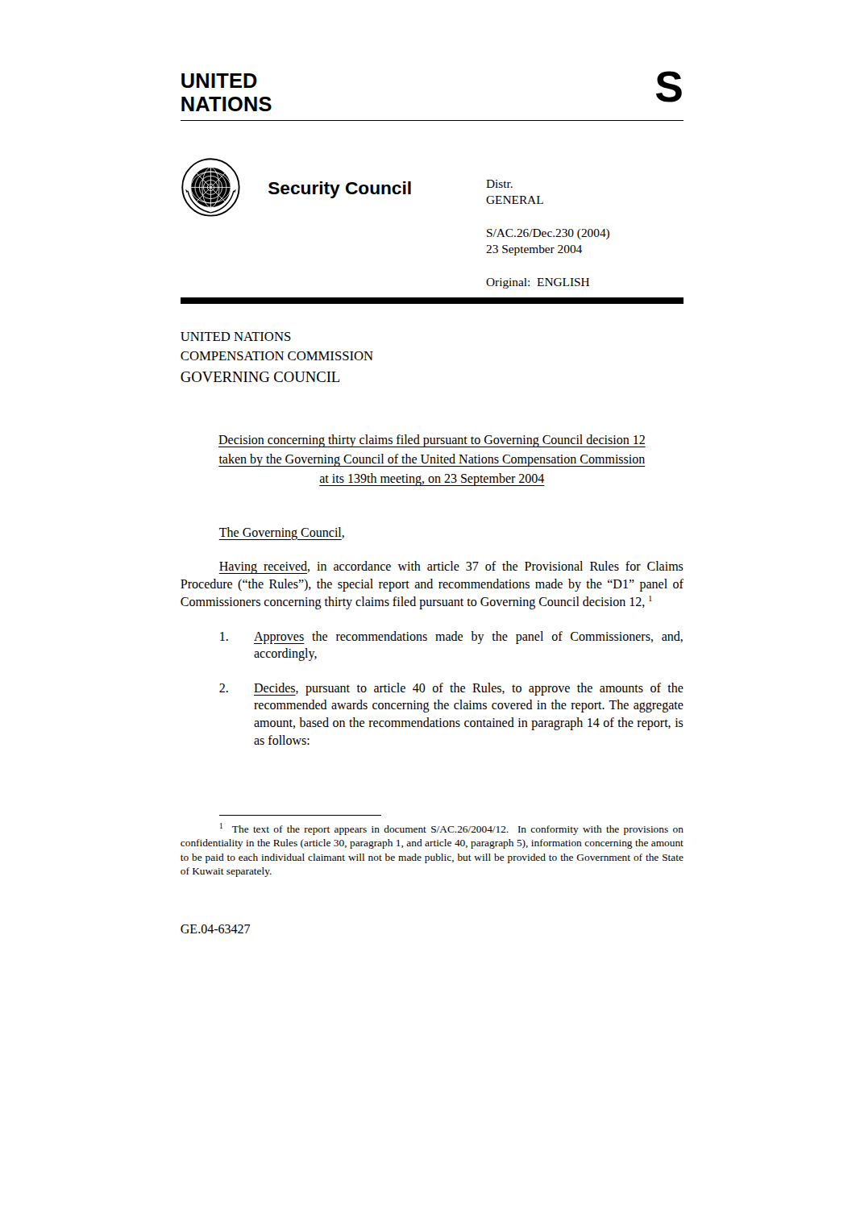S
UNITED
NATIONS
Security Council
Distr.
GENERAL
S/AC.26/Dec.230 (2004)
23 September 2004
Original: ENGLISH
UNITED NATIONS
COMPENSATION COMMISSION
GOVERNING COUNCIL
Decision concerning thirty claims filed pursuant to Governing Council decision 12
taken by the Governing Council of the United Nations Compensation Commission
at its 139th meeting, on 23 September 2004
The Governing Council,
Having received, in accordance with article 37 of the Provisional Rules for Claims Procedure (“the Rules”), the special report and recommendations made by the “D1” panel of Commissioners concerning thirty claims filed pursuant to Governing Council decision 12, 1
1.
Approves the recommendations made by the panel of Commissioners, and, accordingly,
2.
Decides, pursuant to article 40 of the Rules, to approve the amounts of the recommended awards concerning the claims covered in the report. The aggregate amount, based on the recommendations contained in paragraph 14 of the report, is as follows:
1 The text of the report appears in document S/AC.26/2004/12. In conformity with the provisions on confidentiality in the Rules (article 30, paragraph 1, and article 40, paragraph 5), information concerning the amount to be paid to each individual claimant will not be made public, but will be provided to the Government of the State of Kuwait separately.
GE.04-63427